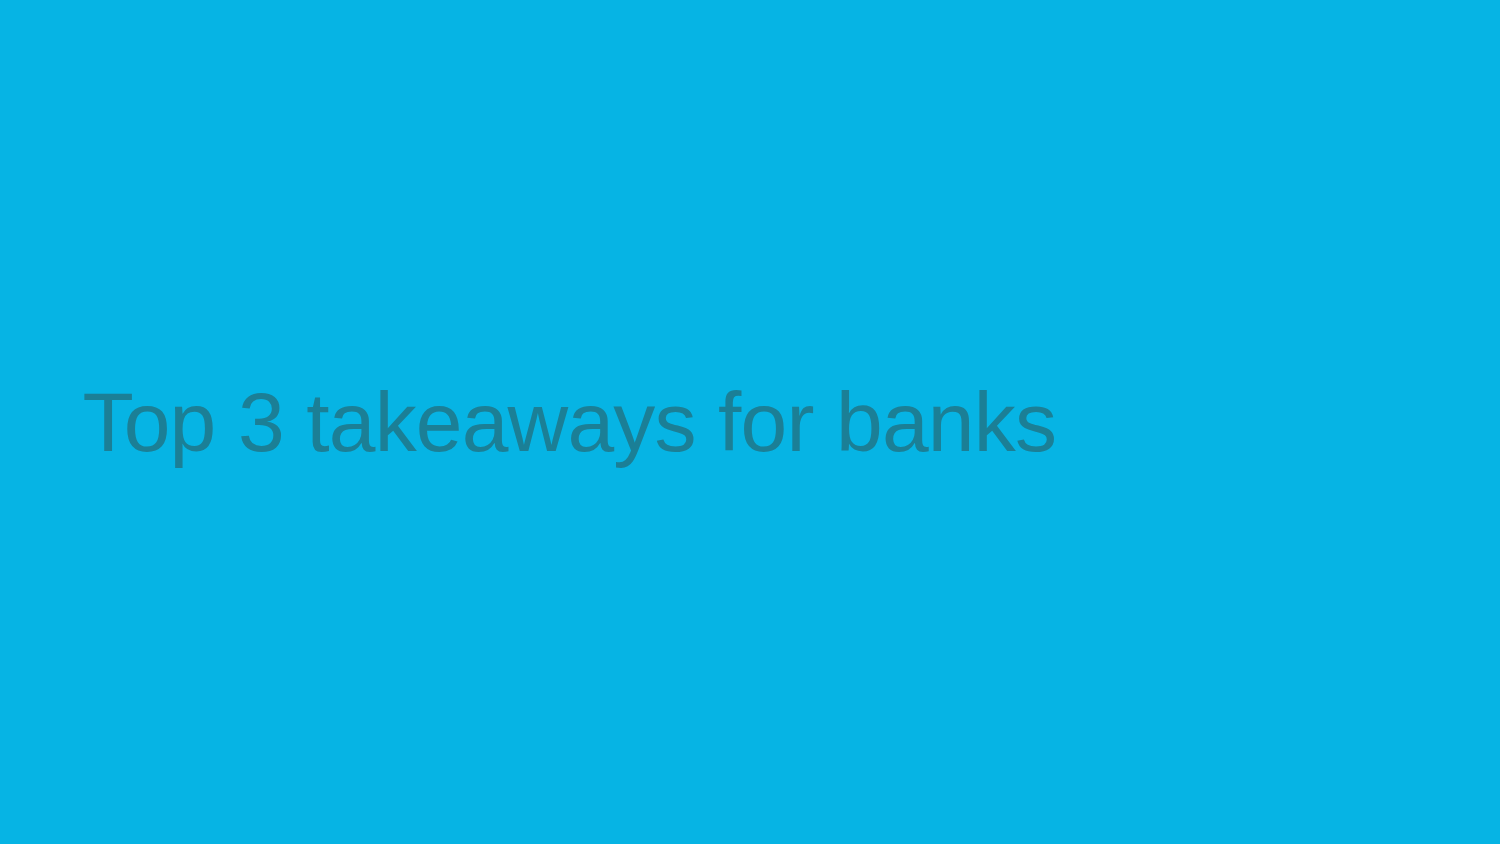Top 3 takeaways for banks